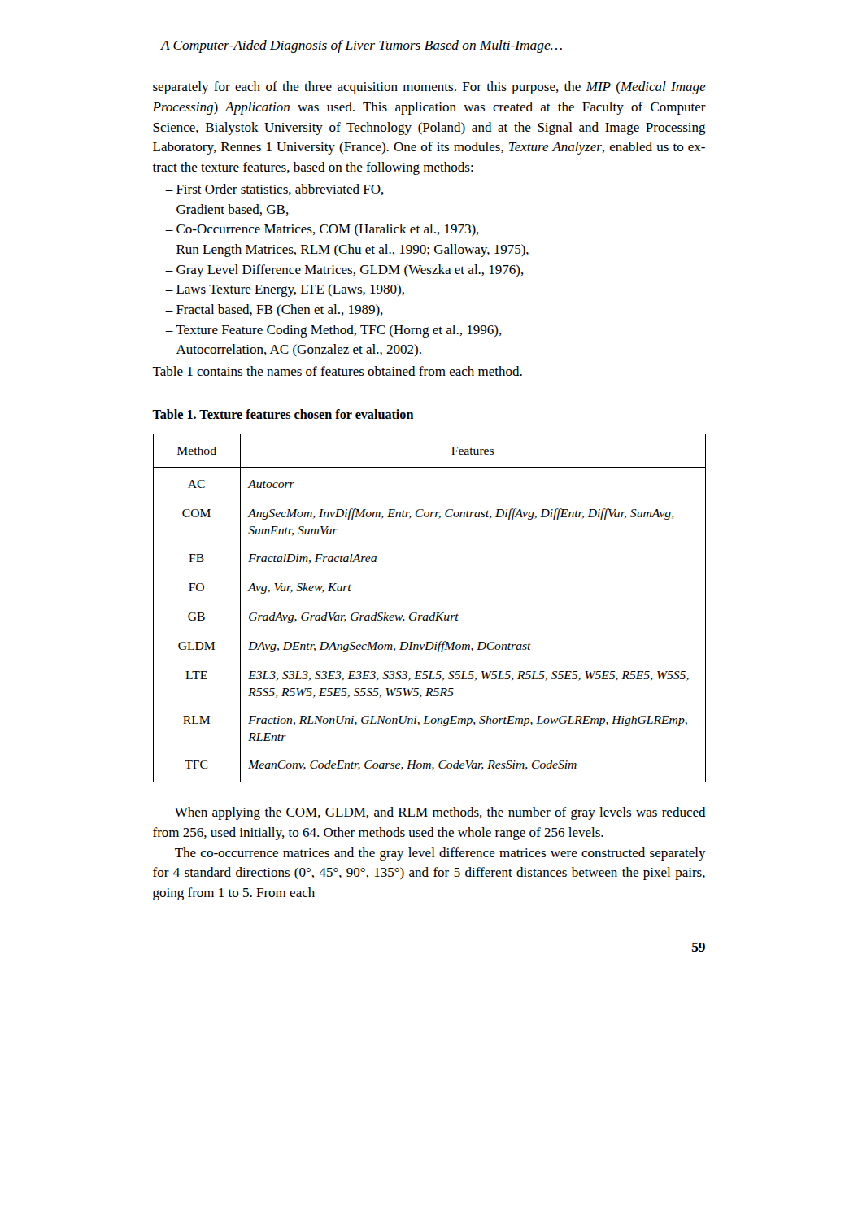A Computer-Aided Diagnosis of Liver Tumors Based on Multi-Image…
separately for each of the three acquisition moments. For this purpose, the MIP (Medical Image Processing) Application was used. This application was created at the Faculty of Computer Science, Bialystok University of Technology (Poland) and at the Signal and Image Processing Laboratory, Rennes 1 University (France). One of its modules, Texture Analyzer, enabled us to extract the texture features, based on the following methods:
First Order statistics, abbreviated FO,
Gradient based, GB,
Co-Occurrence Matrices, COM (Haralick et al., 1973),
Run Length Matrices, RLM (Chu et al., 1990; Galloway, 1975),
Gray Level Difference Matrices, GLDM (Weszka et al., 1976),
Laws Texture Energy, LTE (Laws, 1980),
Fractal based, FB (Chen et al., 1989),
Texture Feature Coding Method, TFC (Horng et al., 1996),
Autocorrelation, AC (Gonzalez et al., 2002).
Table 1 contains the names of features obtained from each method.
Table 1. Texture features chosen for evaluation
| Method | Features |
| --- | --- |
| AC | Autocorr |
| COM | AngSecMom, InvDiffMom, Entr, Corr, Contrast, DiffAvg, DiffEntr, DiffVar, SumAvg, SumEntr, SumVar |
| FB | FractalDim, FractalArea |
| FO | Avg, Var, Skew, Kurt |
| GB | GradAvg, GradVar, GradSkew, GradKurt |
| GLDM | DAvg, DEntr, DAngSecMom, DInvDiffMom, DContrast |
| LTE | E3L3, S3L3, S3E3, E3E3, S3S3, E5L5, S5L5, W5L5, R5L5, S5E5, W5E5, R5E5, W5S5, R5S5, R5W5, E5E5, S5S5, W5W5, R5R5 |
| RLM | Fraction, RLNonUni, GLNonUni, LongEmp, ShortEmp, LowGLREmp, HighGLREmp, RLEntr |
| TFC | MeanConv, CodeEntr, Coarse, Hom, CodeVar, ResSim, CodeSim |
When applying the COM, GLDM, and RLM methods, the number of gray levels was reduced from 256, used initially, to 64. Other methods used the whole range of 256 levels.
The co-occurrence matrices and the gray level difference matrices were constructed separately for 4 standard directions (0°, 45°, 90°, 135°) and for 5 different distances between the pixel pairs, going from 1 to 5. From each
59